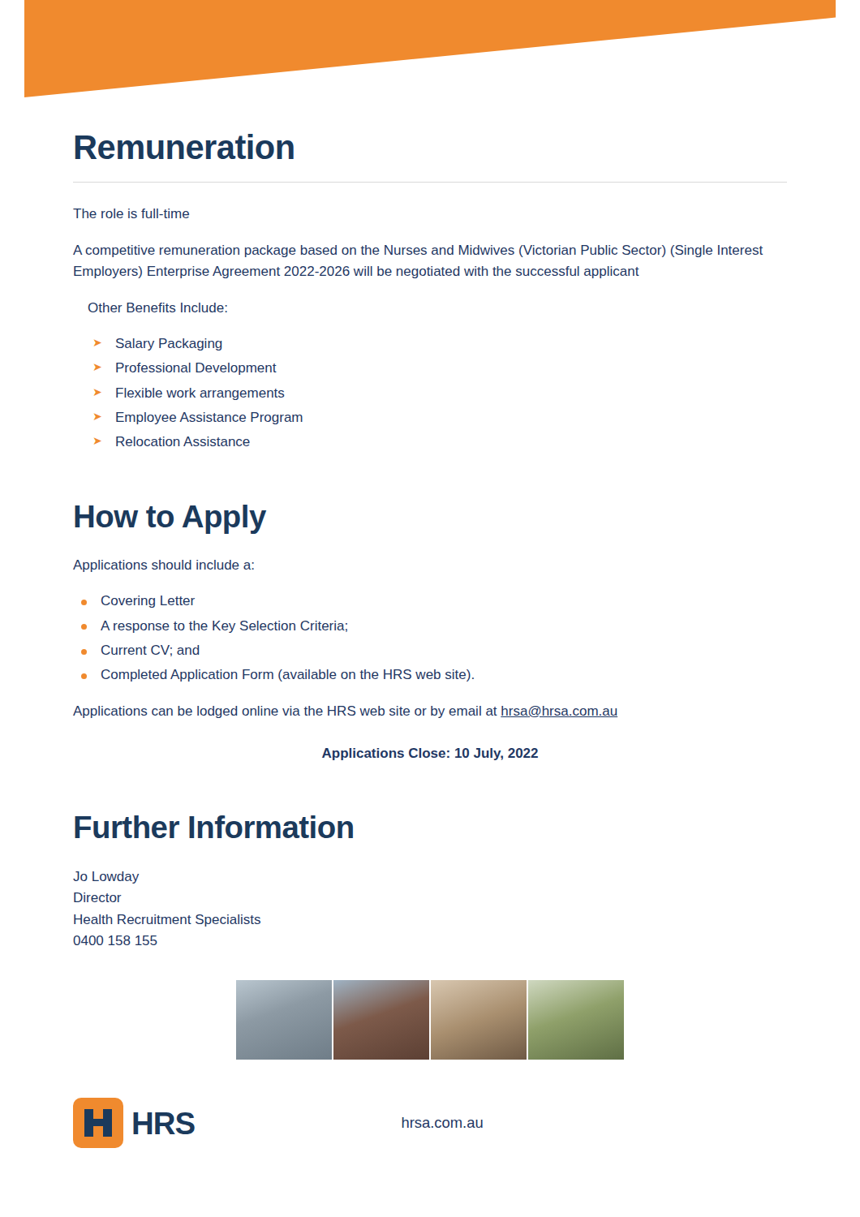Remuneration
The role is full-time
A competitive remuneration package based on the Nurses and Midwives (Victorian Public Sector) (Single Interest Employers) Enterprise Agreement 2022-2026 will be negotiated with the successful applicant
Other Benefits Include:
Salary Packaging
Professional Development
Flexible work arrangements
Employee Assistance Program
Relocation Assistance
How to Apply
Applications should include a:
Covering Letter
A response to the Key Selection Criteria;
Current CV; and
Completed Application Form (available on the HRS web site).
Applications can be lodged online via the HRS web site or by email at hrsa@hrsa.com.au
Applications Close: 10 July, 2022
Further Information
Jo Lowday
Director
Health Recruitment Specialists
0400 158 155
HRS
hrsa.com.au